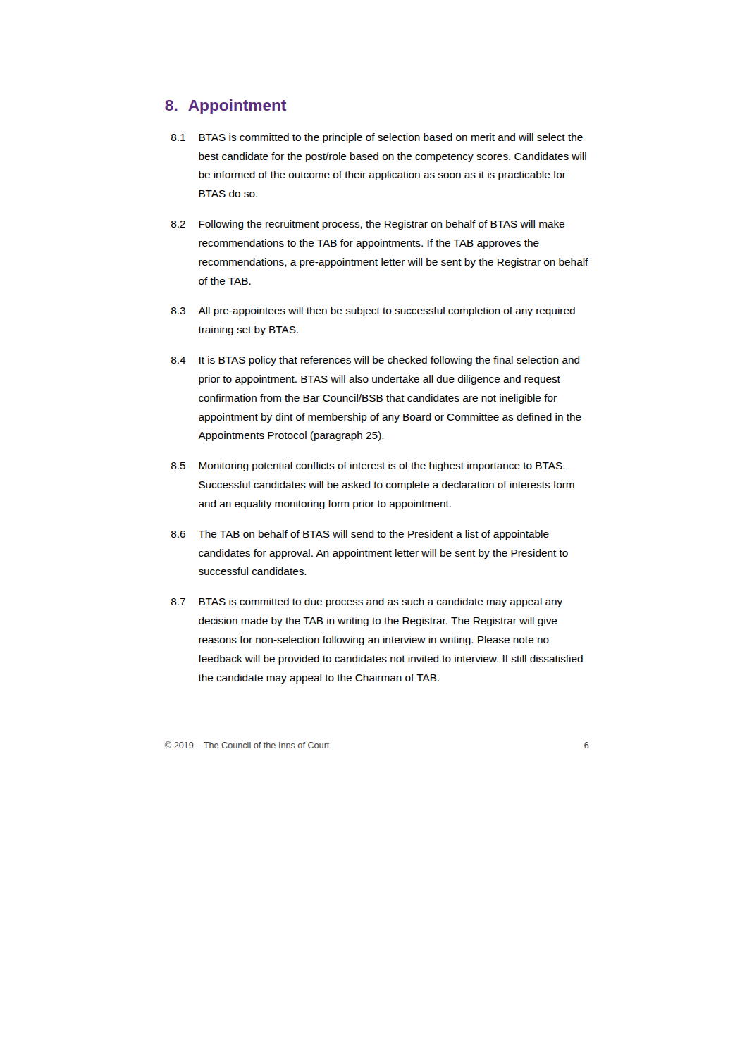8. Appointment
8.1 BTAS is committed to the principle of selection based on merit and will select the best candidate for the post/role based on the competency scores. Candidates will be informed of the outcome of their application as soon as it is practicable for BTAS do so.
8.2 Following the recruitment process, the Registrar on behalf of BTAS will make recommendations to the TAB for appointments. If the TAB approves the recommendations, a pre-appointment letter will be sent by the Registrar on behalf of the TAB.
8.3 All pre-appointees will then be subject to successful completion of any required training set by BTAS.
8.4 It is BTAS policy that references will be checked following the final selection and prior to appointment. BTAS will also undertake all due diligence and request confirmation from the Bar Council/BSB that candidates are not ineligible for appointment by dint of membership of any Board or Committee as defined in the Appointments Protocol (paragraph 25).
8.5 Monitoring potential conflicts of interest is of the highest importance to BTAS. Successful candidates will be asked to complete a declaration of interests form and an equality monitoring form prior to appointment.
8.6 The TAB on behalf of BTAS will send to the President a list of appointable candidates for approval. An appointment letter will be sent by the President to successful candidates.
8.7 BTAS is committed to due process and as such a candidate may appeal any decision made by the TAB in writing to the Registrar. The Registrar will give reasons for non-selection following an interview in writing. Please note no feedback will be provided to candidates not invited to interview. If still dissatisfied the candidate may appeal to the Chairman of TAB.
© 2019 – The Council of the Inns of Court 6